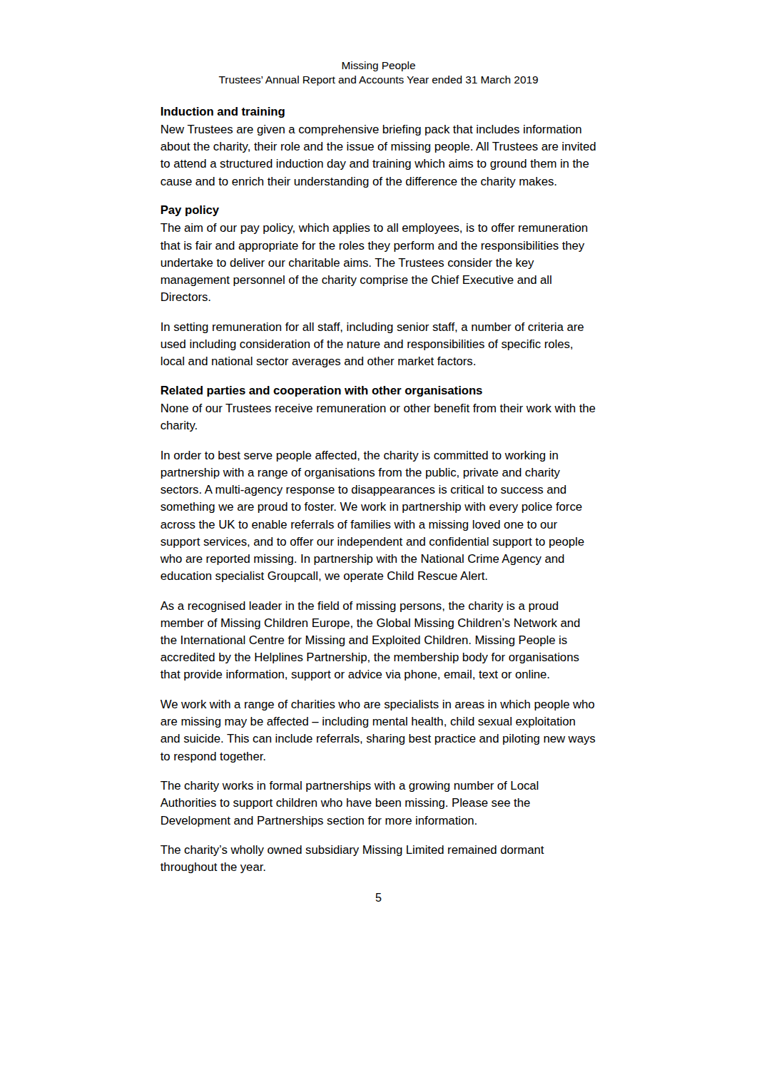Missing People
Trustees’ Annual Report and Accounts Year ended 31 March 2019
Induction and training
New Trustees are given a comprehensive briefing pack that includes information about the charity, their role and the issue of missing people. All Trustees are invited to attend a structured induction day and training which aims to ground them in the cause and to enrich their understanding of the difference the charity makes.
Pay policy
The aim of our pay policy, which applies to all employees, is to offer remuneration that is fair and appropriate for the roles they perform and the responsibilities they undertake to deliver our charitable aims. The Trustees consider the key management personnel of the charity comprise the Chief Executive and all Directors.
In setting remuneration for all staff, including senior staff, a number of criteria are used including consideration of the nature and responsibilities of specific roles, local and national sector averages and other market factors.
Related parties and cooperation with other organisations
None of our Trustees receive remuneration or other benefit from their work with the charity.
In order to best serve people affected, the charity is committed to working in partnership with a range of organisations from the public, private and charity sectors. A multi-agency response to disappearances is critical to success and something we are proud to foster. We work in partnership with every police force across the UK to enable referrals of families with a missing loved one to our support services, and to offer our independent and confidential support to people who are reported missing. In partnership with the National Crime Agency and education specialist Groupcall, we operate Child Rescue Alert.
As a recognised leader in the field of missing persons, the charity is a proud member of Missing Children Europe, the Global Missing Children’s Network and the International Centre for Missing and Exploited Children. Missing People is accredited by the Helplines Partnership, the membership body for organisations that provide information, support or advice via phone, email, text or online.
We work with a range of charities who are specialists in areas in which people who are missing may be affected – including mental health, child sexual exploitation and suicide. This can include referrals, sharing best practice and piloting new ways to respond together.
The charity works in formal partnerships with a growing number of Local Authorities to support children who have been missing. Please see the Development and Partnerships section for more information.
The charity’s wholly owned subsidiary Missing Limited remained dormant throughout the year.
5